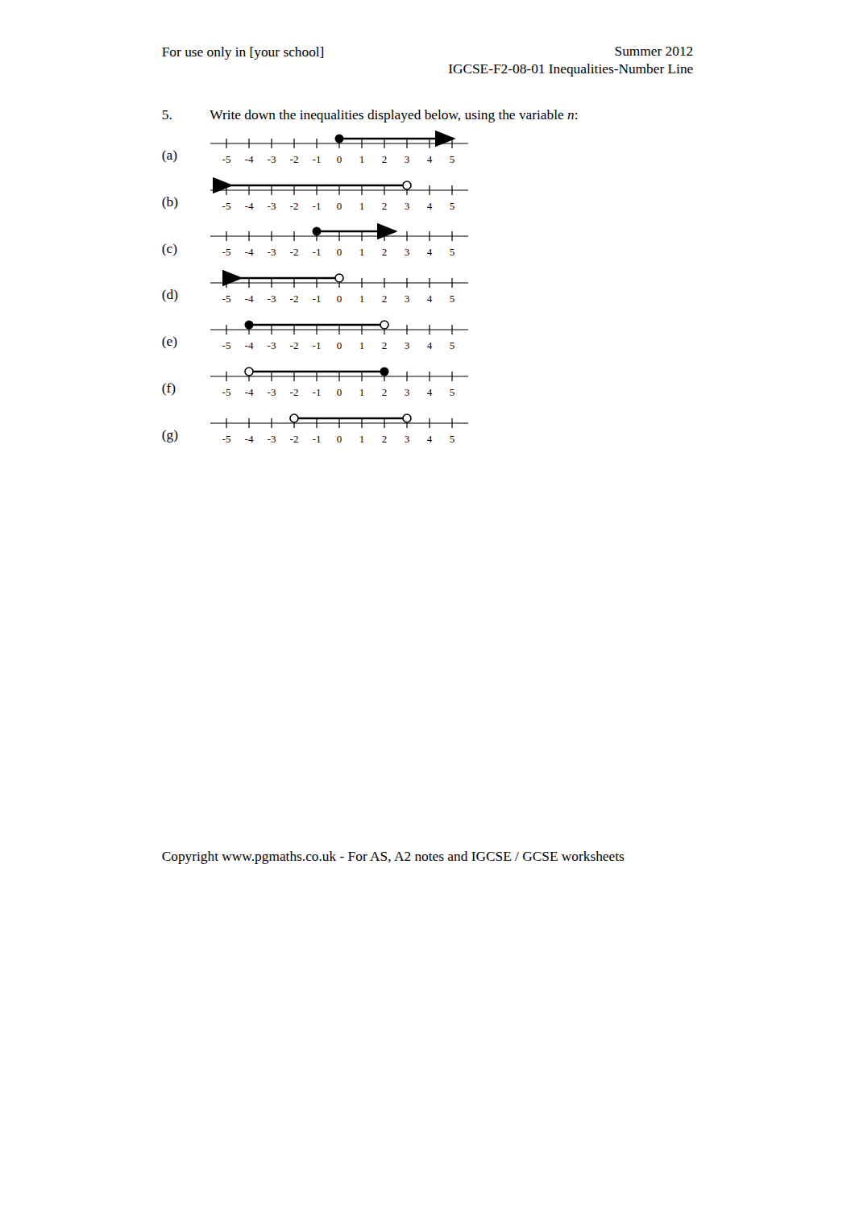For use only in [your school]
Summer 2012
IGCSE-F2-08-01 Inequalities-Number Line
5.
Write down the inequalities displayed below, using the variable n:
(a)
-5 -4 -3 -2 -1 0 1 2 3 4 5
(b)
-5 -4 -3 -2 -1 0 1 2 3 4 5
(c)
-5 -4 -3 -2 -1 0 1 2 3 4 5
(d)
-5 -4 -3 -2 -1 0 1 2 3 4 5
(e)
-5 -4 -3 -2 -1 0 1 2 3 4 5
(f)
-5 -4 -3 -2 -1 0 1 2 3 4 5
(g)
-5 -4 -3 -2 -1 0 1 2 3 4 5
Copyright www.pgmaths.co.uk - For AS, A2 notes and IGCSE / GCSE worksheets